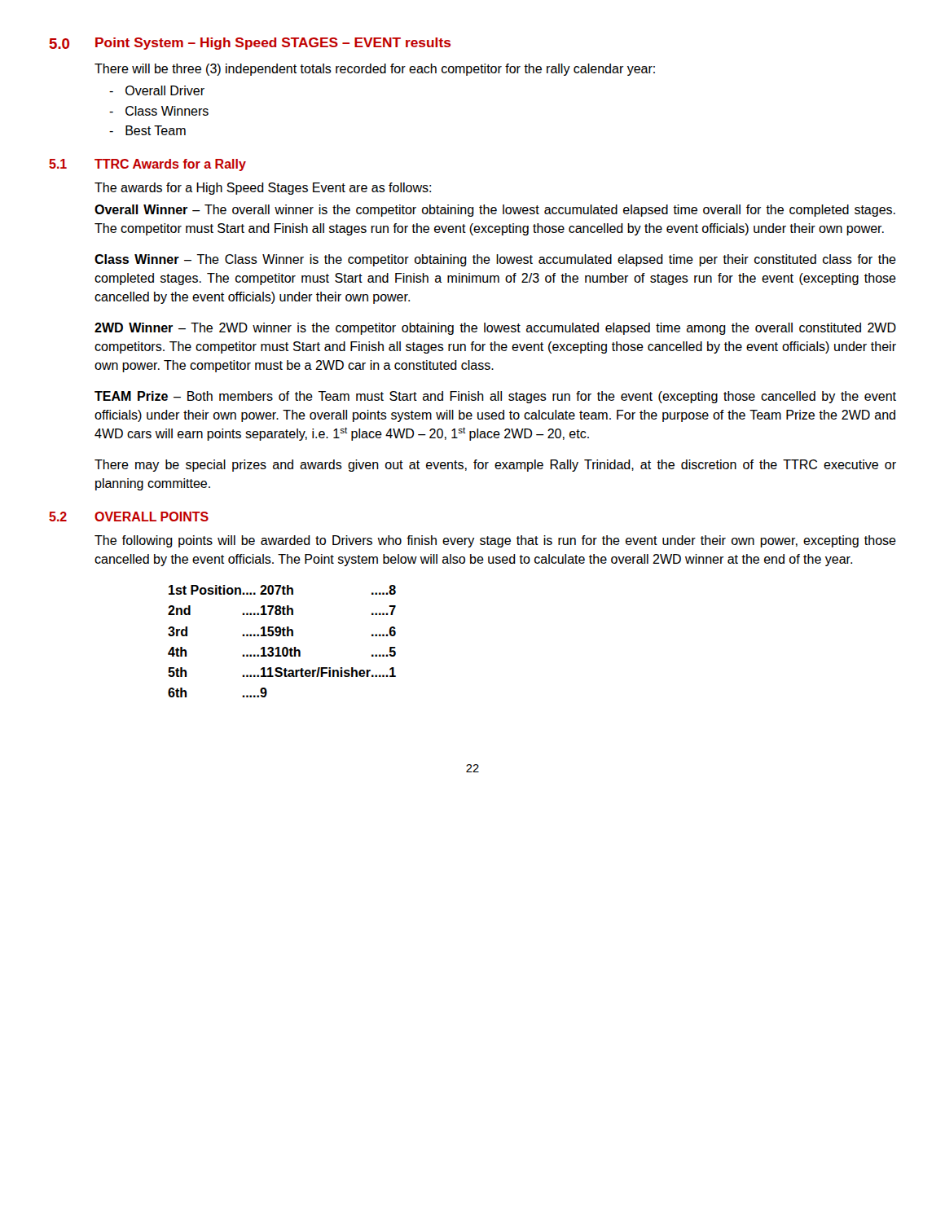5.0 Point System – High Speed STAGES – EVENT results
There will be three (3) independent totals recorded for each competitor for the rally calendar year:
Overall Driver
Class Winners
Best Team
5.1 TTRC Awards for a Rally
The awards for a High Speed Stages Event are as follows:
Overall Winner – The overall winner is the competitor obtaining the lowest accumulated elapsed time overall for the completed stages. The competitor must Start and Finish all stages run for the event (excepting those cancelled by the event officials) under their own power.
Class Winner – The Class Winner is the competitor obtaining the lowest accumulated elapsed time per their constituted class for the completed stages. The competitor must Start and Finish a minimum of 2/3 of the number of stages run for the event (excepting those cancelled by the event officials) under their own power.
2WD Winner – The 2WD winner is the competitor obtaining the lowest accumulated elapsed time among the overall constituted 2WD competitors. The competitor must Start and Finish all stages run for the event (excepting those cancelled by the event officials) under their own power. The competitor must be a 2WD car in a constituted class.
TEAM Prize – Both members of the Team must Start and Finish all stages run for the event (excepting those cancelled by the event officials) under their own power. The overall points system will be used to calculate team. For the purpose of the Team Prize the 2WD and 4WD cars will earn points separately, i.e. 1st place 4WD – 20, 1st place 2WD – 20, etc.
There may be special prizes and awards given out at events, for example Rally Trinidad, at the discretion of the TTRC executive or planning committee.
5.2 OVERALL POINTS
The following points will be awarded to Drivers who finish every stage that is run for the event under their own power, excepting those cancelled by the event officials. The Point system below will also be used to calculate the overall 2WD winner at the end of the year.
| 1st Position | .... | 20 | 7th | ..... | 8 |
| 2nd | ..... | 17 | 8th | ..... | 7 |
| 3rd | ..... | 15 | 9th | ..... | 6 |
| 4th | ..... | 13 | 10th | ..... | 5 |
| 5th | ..... | 11 | Starter/Finisher | ..... | 1 |
| 6th | ..... | 9 | | | |
22